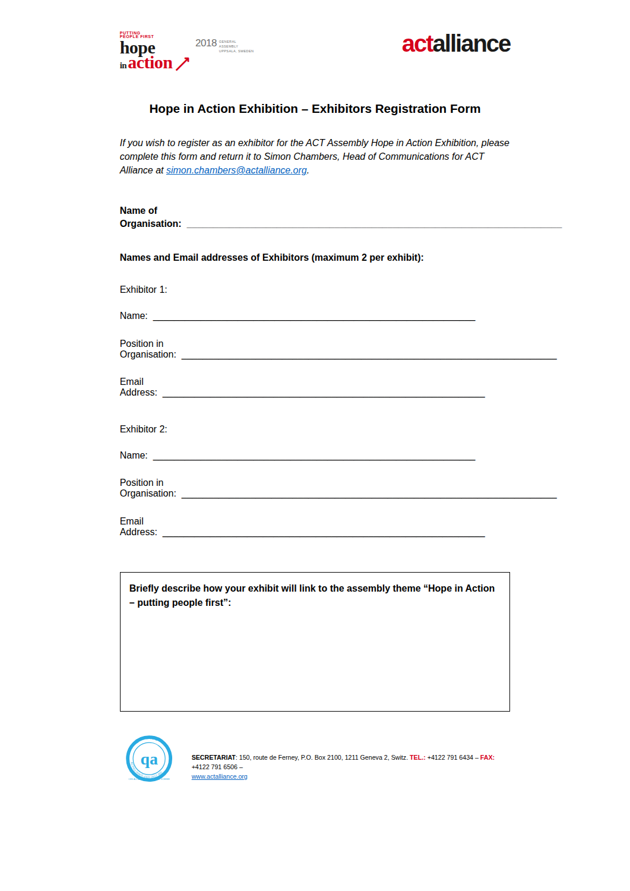Putting
People First
hope
in action⟶
2018
General
Assembly
Uppsala, Sweden
act alliance
Hope in Action Exhibition – Exhibitors Registration Form
If you wish to register as an exhibitor for the ACT Assembly Hope in Action Exhibition, please complete this form and return it to Simon Chambers, Head of Communications for ACT Alliance at simon.chambers@actalliance.org.
Name of Organisation:
Names and Email addresses of Exhibitors (maximum 2 per exhibit):
Exhibitor 1:
Name:
Position in Organisation:
Email Address:
Exhibitor 2:
Name:
Position in Organisation:
Email Address:
Briefly describe how your exhibit will link to the assembly theme “Hope in Action – putting people first”:
CHS CERTIFIED ACTALLIANCE-CER-2017-002 qa CHS ALLIANCE VERIFICATION SCHEME
SECRETARIAT: 150, route de Ferney, P.O. Box 2100, 1211 Geneva 2, Switz. TEL.: +4122 791 6434 – FAX: +4122 791 6506 –
www.actalliance.org